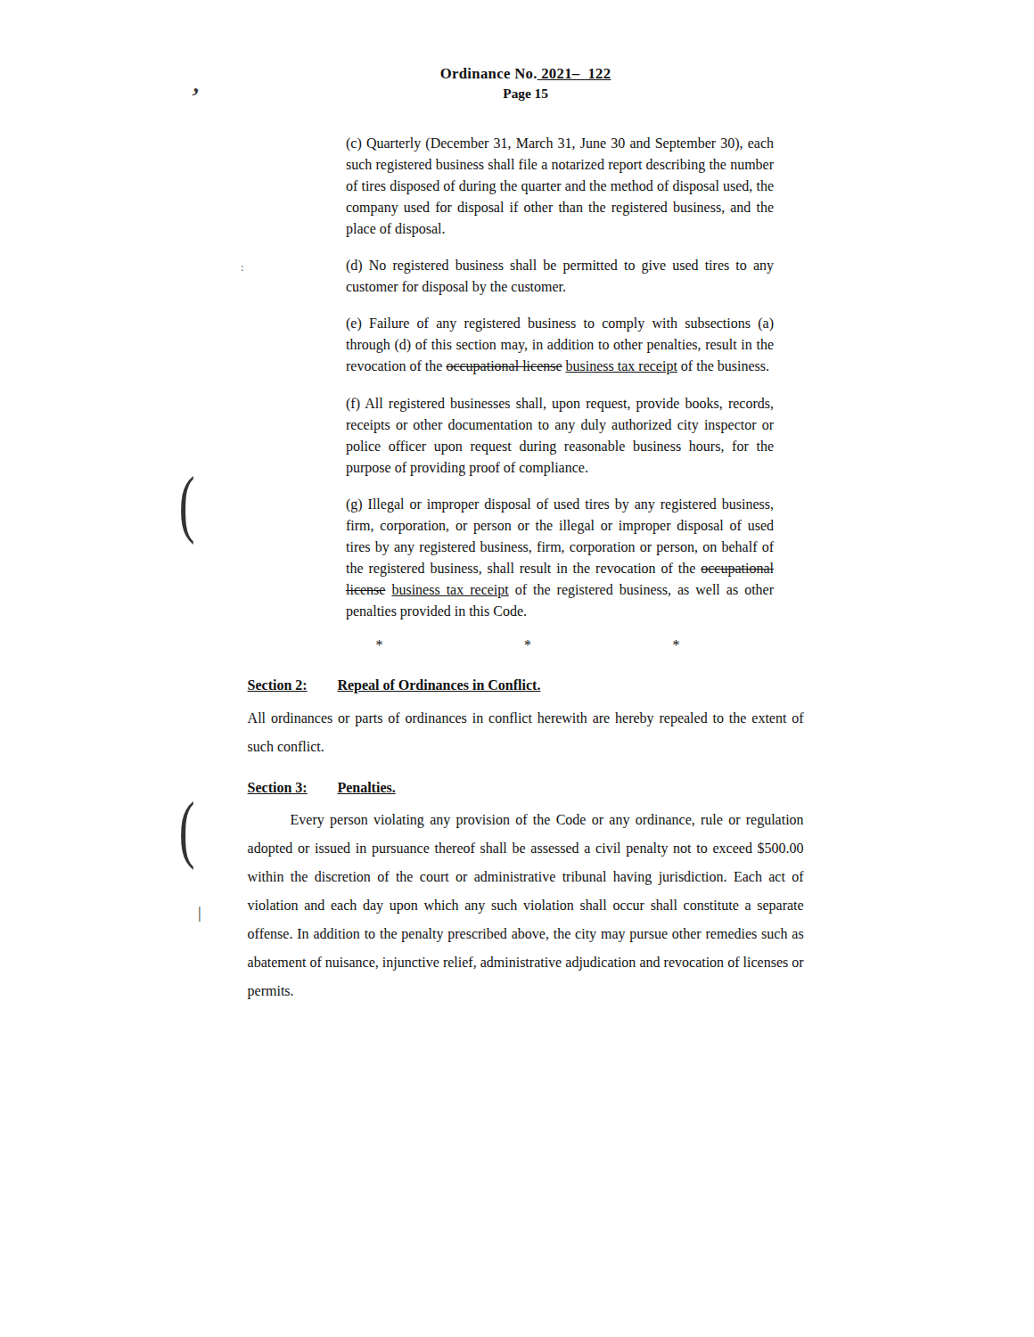’
(
(
|
:
Ordinance No. 2021– 122
Page 15
(c) Quarterly (December 31, March 31, June 30 and September 30), each such registered business shall file a notarized report describing the number of tires disposed of during the quarter and the method of disposal used, the company used for disposal if other than the registered business, and the place of disposal.
(d) No registered business shall be permitted to give used tires to any customer for disposal by the customer.
(e) Failure of any registered business to comply with subsections (a) through (d) of this section may, in addition to other penalties, result in the revocation of the occupational license business tax receipt of the business.
(f) All registered businesses shall, upon request, provide books, records, receipts or other documentation to any duly authorized city inspector or police officer upon request during reasonable business hours, for the purpose of providing proof of compliance.
(g) Illegal or improper disposal of used tires by any registered business, firm, corporation, or person or the illegal or improper disposal of used tires by any registered business, firm, corporation or person, on behalf of the registered business, shall result in the revocation of the occupational license business tax receipt of the registered business, as well as other penalties provided in this Code.
***
Section 2: Repeal of Ordinances in Conflict.
All ordinances or parts of ordinances in conflict herewith are hereby repealed to the extent of such conflict.
Section 3: Penalties.
Every person violating any provision of the Code or any ordinance, rule or regulation adopted or issued in pursuance thereof shall be assessed a civil penalty not to exceed $500.00 within the discretion of the court or administrative tribunal having jurisdiction. Each act of violation and each day upon which any such violation shall occur shall constitute a separate offense. In addition to the penalty prescribed above, the city may pursue other remedies such as abatement of nuisance, injunctive relief, administrative adjudication and revocation of licenses or permits.